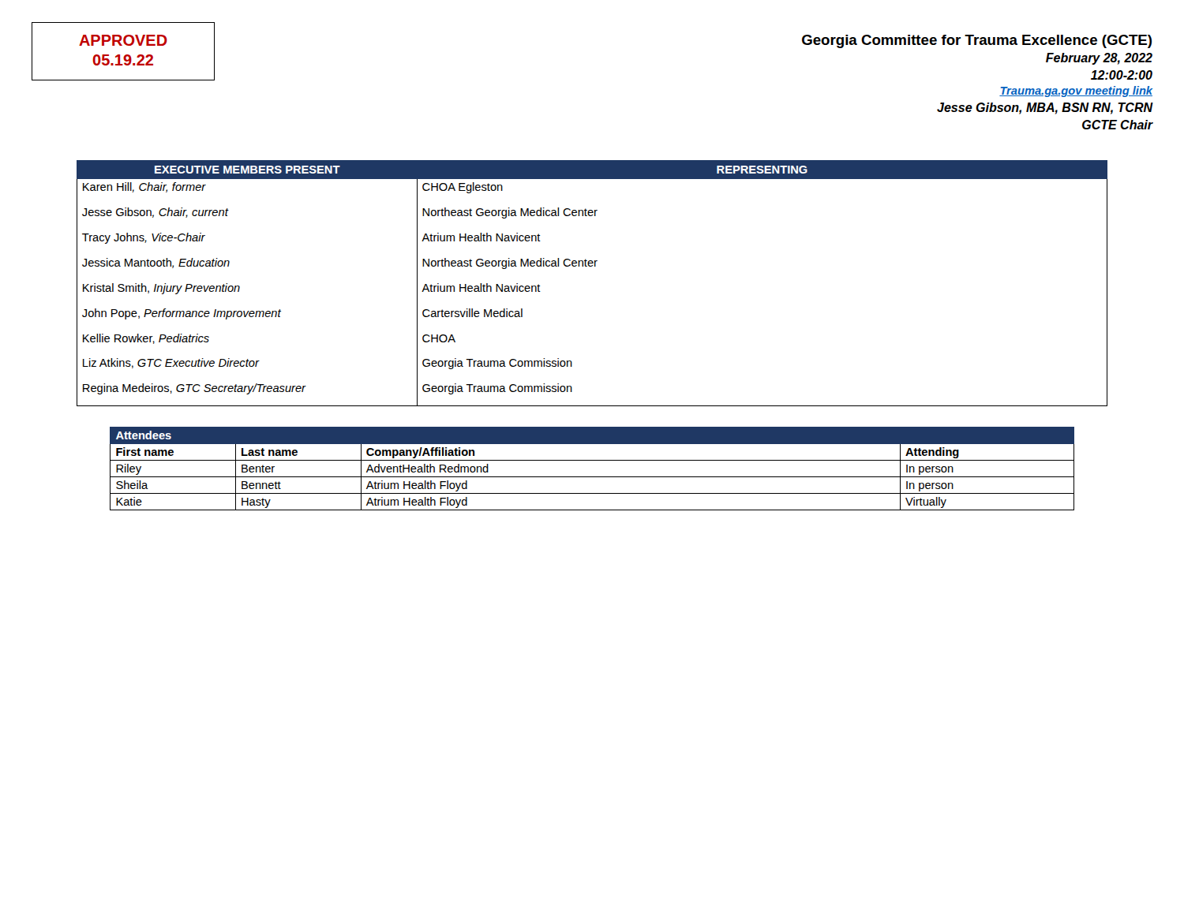APPROVED
05.19.22
Georgia Committee for Trauma Excellence (GCTE)
February 28, 2022
12:00-2:00
Trauma.ga.gov meeting link
Jesse Gibson, MBA, BSN RN, TCRN
GCTE Chair
| EXECUTIVE MEMBERS PRESENT | REPRESENTING |
| --- | --- |
| Karen Hill , Chair, former | CHOA Egleston |
| Jesse Gibson , Chair, current | Northeast Georgia Medical Center |
| Tracy Johns , Vice-Chair | Atrium Health Navicent |
| Jessica Mantooth , Education | Northeast Georgia Medical Center |
| Kristal Smith, Injury Prevention | Atrium Health Navicent |
| John Pope, Performance Improvement | Cartersville Medical |
| Kellie Rowker, Pediatrics | CHOA |
| Liz Atkins, GTC Executive Director | Georgia Trauma Commission |
| Regina Medeiros, GTC Secretary/Treasurer | Georgia Trauma Commission |
| Attendees | |
| First name | Last name | Company/Affiliation | Attending |
| Riley | Benter | AdventHealth Redmond | In person |
| Sheila | Bennett | Atrium Health Floyd | In person |
| Katie | Hasty | Atrium Health Floyd | Virtually |